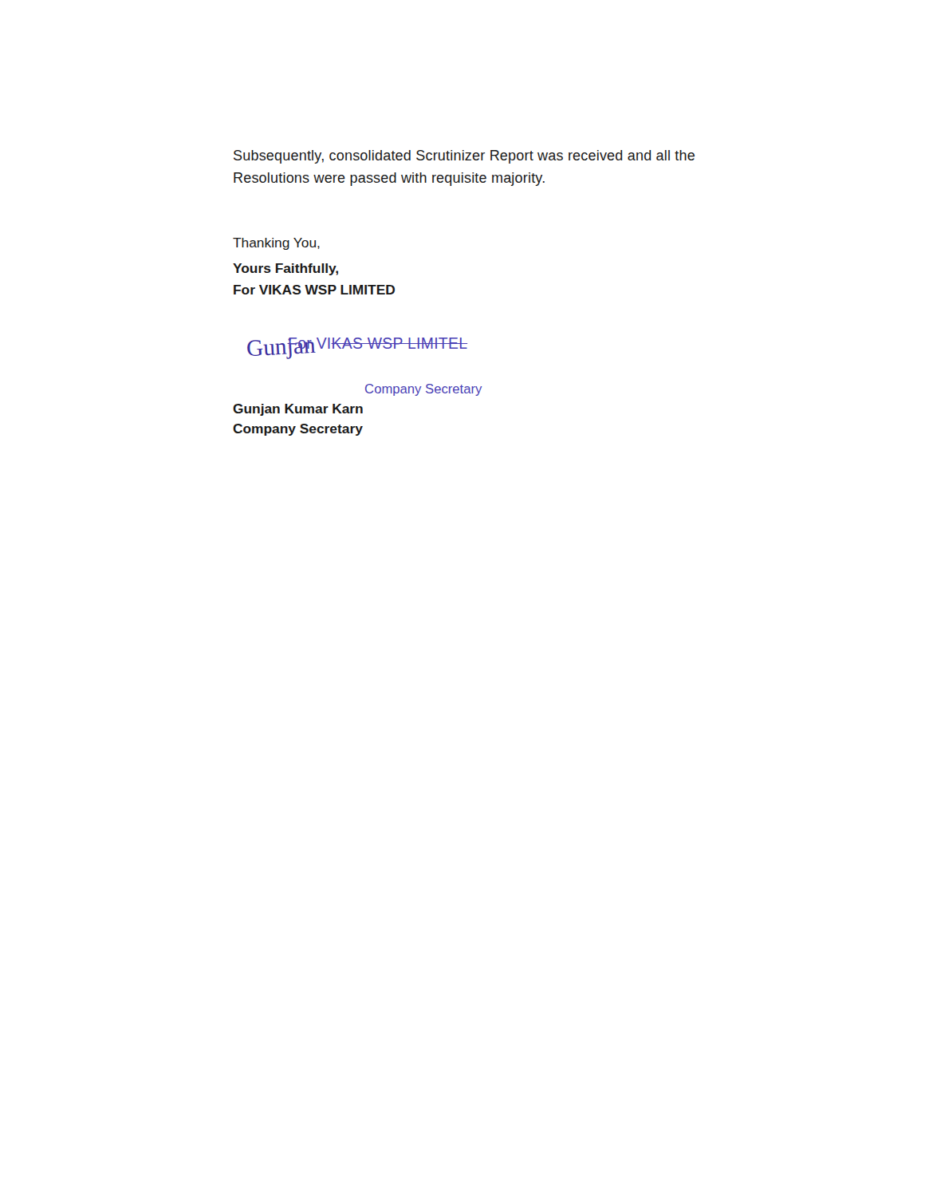Subsequently, consolidated Scrutinizer Report was received and all the Resolutions were passed with requisite majority.
Thanking You,
Yours Faithfully,
For VIKAS WSP LIMITED
Gunjan For VIKAS WSP LIMITEL Company Secretary
Gunjan Kumar Karn
Company Secretary